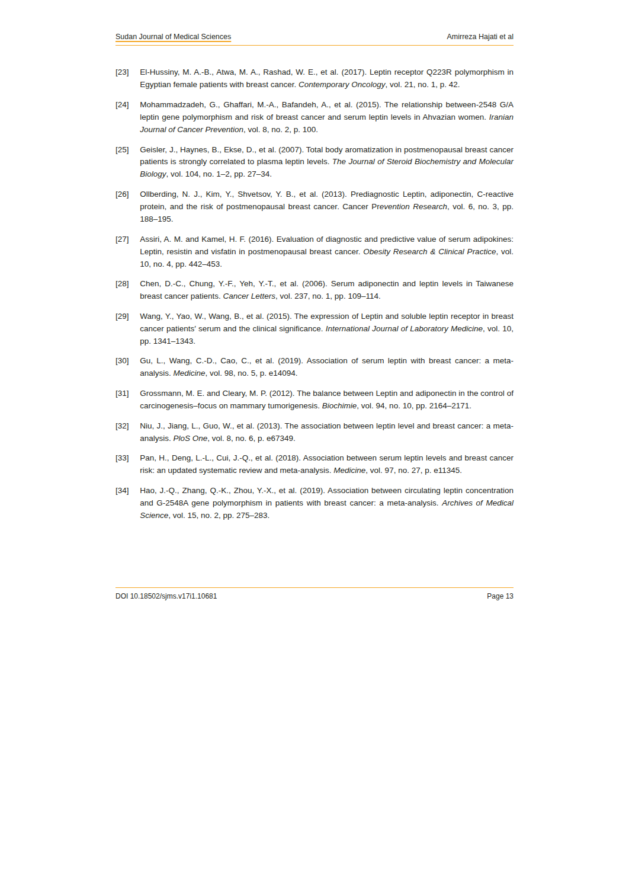Sudan Journal of Medical Sciences Amirreza Hajati et al
[23] El-Hussiny, M. A.-B., Atwa, M. A., Rashad, W. E., et al. (2017). Leptin receptor Q223R polymorphism in Egyptian female patients with breast cancer. Contemporary Oncology, vol. 21, no. 1, p. 42.
[24] Mohammadzadeh, G., Ghaffari, M.-A., Bafandeh, A., et al. (2015). The relationship between-2548 G/A leptin gene polymorphism and risk of breast cancer and serum leptin levels in Ahvazian women. Iranian Journal of Cancer Prevention, vol. 8, no. 2, p. 100.
[25] Geisler, J., Haynes, B., Ekse, D., et al. (2007). Total body aromatization in postmenopausal breast cancer patients is strongly correlated to plasma leptin levels. The Journal of Steroid Biochemistry and Molecular Biology, vol. 104, no. 1–2, pp. 27–34.
[26] Ollberding, N. J., Kim, Y., Shvetsov, Y. B., et al. (2013). Prediagnostic Leptin, adiponectin, C-reactive protein, and the risk of postmenopausal breast cancer. Cancer Prevention Research, vol. 6, no. 3, pp. 188–195.
[27] Assiri, A. M. and Kamel, H. F. (2016). Evaluation of diagnostic and predictive value of serum adipokines: Leptin, resistin and visfatin in postmenopausal breast cancer. Obesity Research & Clinical Practice, vol. 10, no. 4, pp. 442–453.
[28] Chen, D.-C., Chung, Y.-F., Yeh, Y.-T., et al. (2006). Serum adiponectin and leptin levels in Taiwanese breast cancer patients. Cancer Letters, vol. 237, no. 1, pp. 109–114.
[29] Wang, Y., Yao, W., Wang, B., et al. (2015). The expression of Leptin and soluble leptin receptor in breast cancer patients′ serum and the clinical significance. International Journal of Laboratory Medicine, vol. 10, pp. 1341–1343.
[30] Gu, L., Wang, C.-D., Cao, C., et al. (2019). Association of serum leptin with breast cancer: a meta-analysis. Medicine, vol. 98, no. 5, p. e14094.
[31] Grossmann, M. E. and Cleary, M. P. (2012). The balance between Leptin and adiponectin in the control of carcinogenesis–focus on mammary tumorigenesis. Biochimie, vol. 94, no. 10, pp. 2164–2171.
[32] Niu, J., Jiang, L., Guo, W., et al. (2013). The association between leptin level and breast cancer: a meta-analysis. PloS One, vol. 8, no. 6, p. e67349.
[33] Pan, H., Deng, L.-L., Cui, J.-Q., et al. (2018). Association between serum leptin levels and breast cancer risk: an updated systematic review and meta-analysis. Medicine, vol. 97, no. 27, p. e11345.
[34] Hao, J.-Q., Zhang, Q.-K., Zhou, Y.-X., et al. (2019). Association between circulating leptin concentration and G-2548A gene polymorphism in patients with breast cancer: a meta-analysis. Archives of Medical Science, vol. 15, no. 2, pp. 275–283.
DOI 10.18502/sjms.v17i1.10681 Page 13